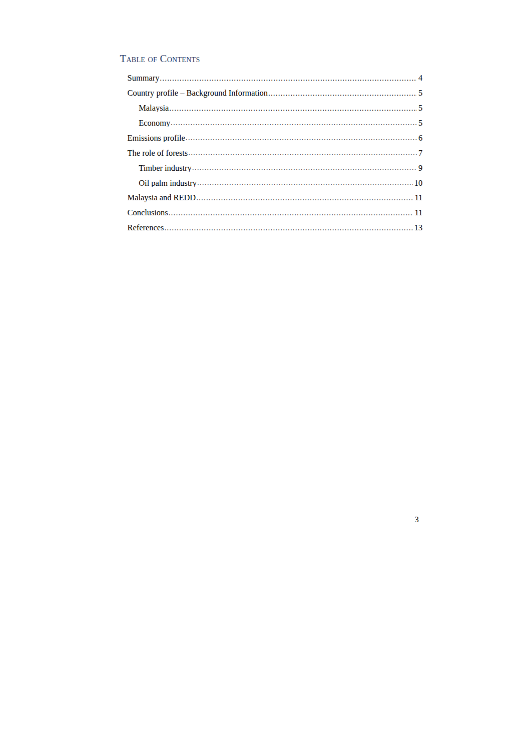Table of Contents
Summary ................................................................................................................................................. 4
Country profile – Background Information ................................................................................................. 5
Malaysia ......................................................................................................................................... 5
Economy ......................................................................................................................................... 5
Emissions profile ................................................................................................................................. 6
The role of forests ............................................................................................................................... 7
Timber industry ............................................................................................................................. 9
Oil palm industry ....................................................................................................................... 10
Malaysia and REDD ......................................................................................................................... 11
Conclusions ..................................................................................................................................... 11
References ....................................................................................................................................... 13
3